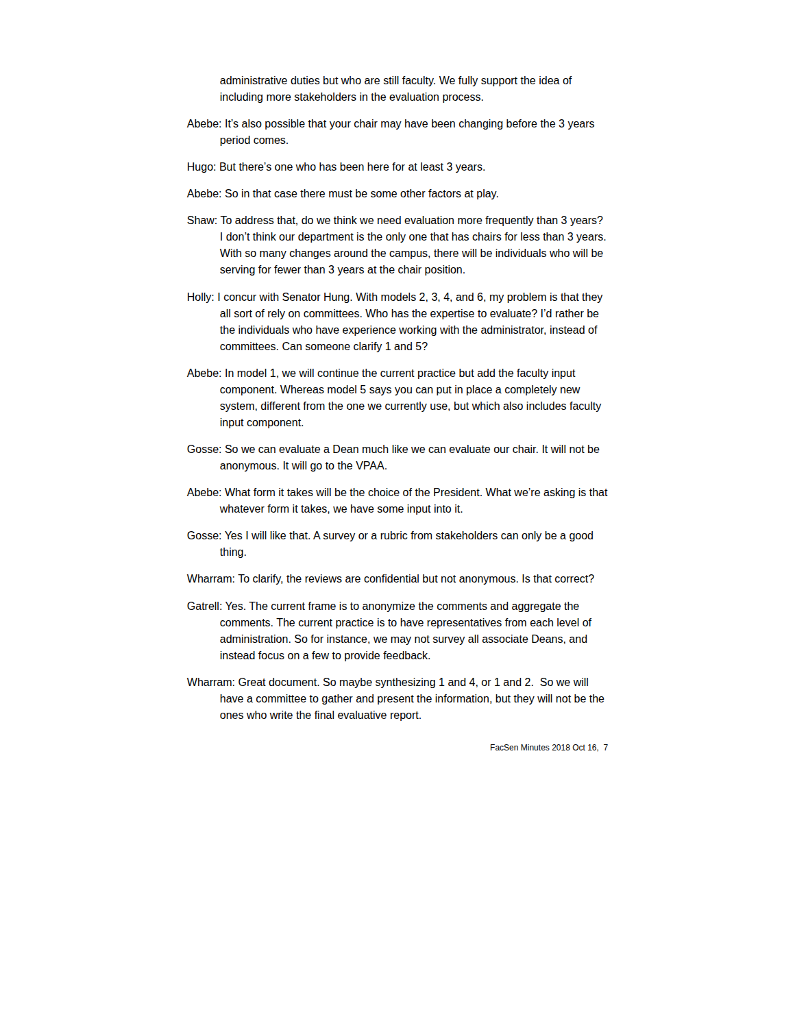administrative duties but who are still faculty. We fully support the idea of including more stakeholders in the evaluation process.
Abebe: It’s also possible that your chair may have been changing before the 3 years period comes.
Hugo: But there’s one who has been here for at least 3 years.
Abebe: So in that case there must be some other factors at play.
Shaw: To address that, do we think we need evaluation more frequently than 3 years? I don’t think our department is the only one that has chairs for less than 3 years. With so many changes around the campus, there will be individuals who will be serving for fewer than 3 years at the chair position.
Holly: I concur with Senator Hung. With models 2, 3, 4, and 6, my problem is that they all sort of rely on committees. Who has the expertise to evaluate? I’d rather be the individuals who have experience working with the administrator, instead of committees. Can someone clarify 1 and 5?
Abebe: In model 1, we will continue the current practice but add the faculty input component. Whereas model 5 says you can put in place a completely new system, different from the one we currently use, but which also includes faculty input component.
Gosse: So we can evaluate a Dean much like we can evaluate our chair. It will not be anonymous. It will go to the VPAA.
Abebe: What form it takes will be the choice of the President. What we’re asking is that whatever form it takes, we have some input into it.
Gosse: Yes I will like that. A survey or a rubric from stakeholders can only be a good thing.
Wharram: To clarify, the reviews are confidential but not anonymous. Is that correct?
Gatrell: Yes. The current frame is to anonymize the comments and aggregate the comments. The current practice is to have representatives from each level of administration. So for instance, we may not survey all associate Deans, and instead focus on a few to provide feedback.
Wharram: Great document. So maybe synthesizing 1 and 4, or 1 and 2. So we will have a committee to gather and present the information, but they will not be the ones who write the final evaluative report.
FacSen Minutes 2018 Oct 16, 7